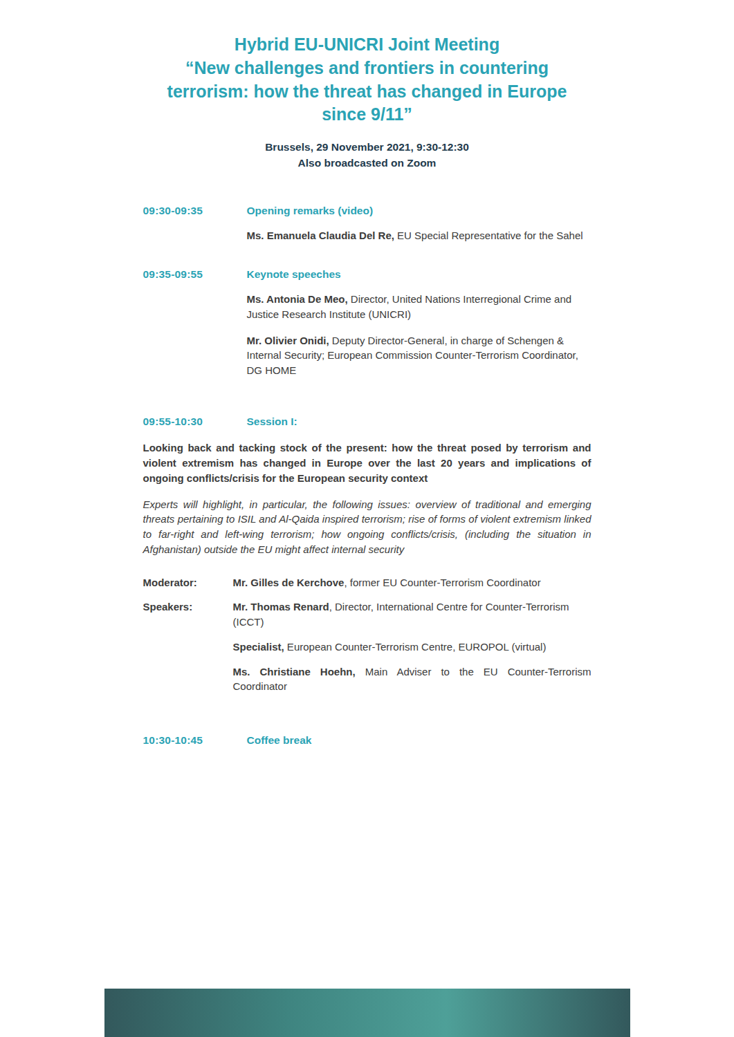Hybrid EU-UNICRI Joint Meeting “New challenges and frontiers in countering terrorism: how the threat has changed in Europe since 9/11”
Brussels, 29 November 2021, 9:30-12:30
Also broadcasted on Zoom
09:30-09:35
Opening remarks (video)
Ms. Emanuela Claudia Del Re, EU Special Representative for the Sahel
09:35-09:55
Keynote speeches
Ms. Antonia De Meo, Director, United Nations Interregional Crime and Justice Research Institute (UNICRI)
Mr. Olivier Onidi, Deputy Director-General, in charge of Schengen & Internal Security; European Commission Counter-Terrorism Coordinator, DG HOME
09:55-10:30
Session I:
Looking back and tacking stock of the present: how the threat posed by terrorism and violent extremism has changed in Europe over the last 20 years and implications of ongoing conflicts/crisis for the European security context
Experts will highlight, in particular, the following issues: overview of traditional and emerging threats pertaining to ISIL and Al-Qaida inspired terrorism; rise of forms of violent extremism linked to far-right and left-wing terrorism; how ongoing conflicts/crisis, (including the situation in Afghanistan) outside the EU might affect internal security
Moderator:
Mr. Gilles de Kerchove, former EU Counter-Terrorism Coordinator
Speakers:
Mr. Thomas Renard, Director, International Centre for Counter-Terrorism (ICCT)
Specialist, European Counter-Terrorism Centre, EUROPOL (virtual)
Ms. Christiane Hoehn, Main Adviser to the EU Counter-Terrorism Coordinator
10:30-10:45
Coffee break